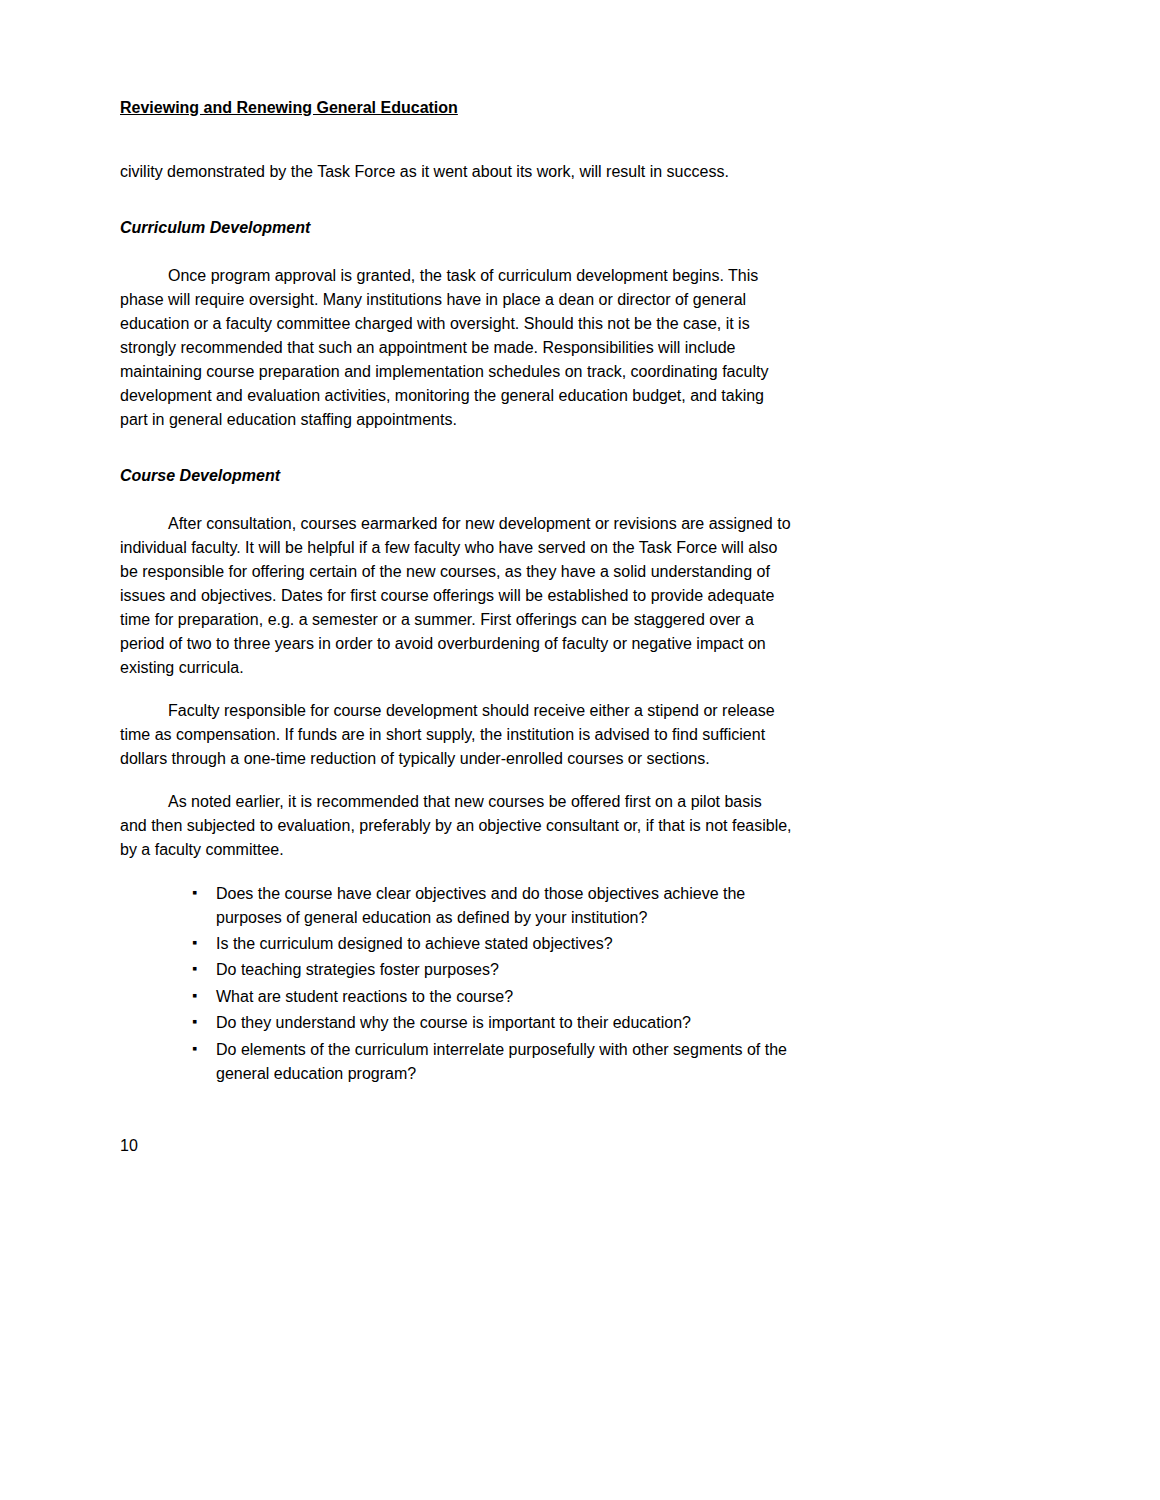Reviewing and Renewing General Education
civility demonstrated by the Task Force as it went about its work, will result in success.
Curriculum Development
Once program approval is granted, the task of curriculum development begins. This phase will require oversight. Many institutions have in place a dean or director of general education or a faculty committee charged with oversight. Should this not be the case, it is strongly recommended that such an appointment be made. Responsibilities will include maintaining course preparation and implementation schedules on track, coordinating faculty development and evaluation activities, monitoring the general education budget, and taking part in general education staffing appointments.
Course Development
After consultation, courses earmarked for new development or revisions are assigned to individual faculty. It will be helpful if a few faculty who have served on the Task Force will also be responsible for offering certain of the new courses, as they have a solid understanding of issues and objectives. Dates for first course offerings will be established to provide adequate time for preparation, e.g. a semester or a summer. First offerings can be staggered over a period of two to three years in order to avoid overburdening of faculty or negative impact on existing curricula.
Faculty responsible for course development should receive either a stipend or release time as compensation. If funds are in short supply, the institution is advised to find sufficient dollars through a one-time reduction of typically under-enrolled courses or sections.
As noted earlier, it is recommended that new courses be offered first on a pilot basis and then subjected to evaluation, preferably by an objective consultant or, if that is not feasible, by a faculty committee.
Does the course have clear objectives and do those objectives achieve the purposes of general education as defined by your institution?
Is the curriculum designed to achieve stated objectives?
Do teaching strategies foster purposes?
What are student reactions to the course?
Do they understand why the course is important to their education?
Do elements of the curriculum interrelate purposefully with other segments of the general education program?
10